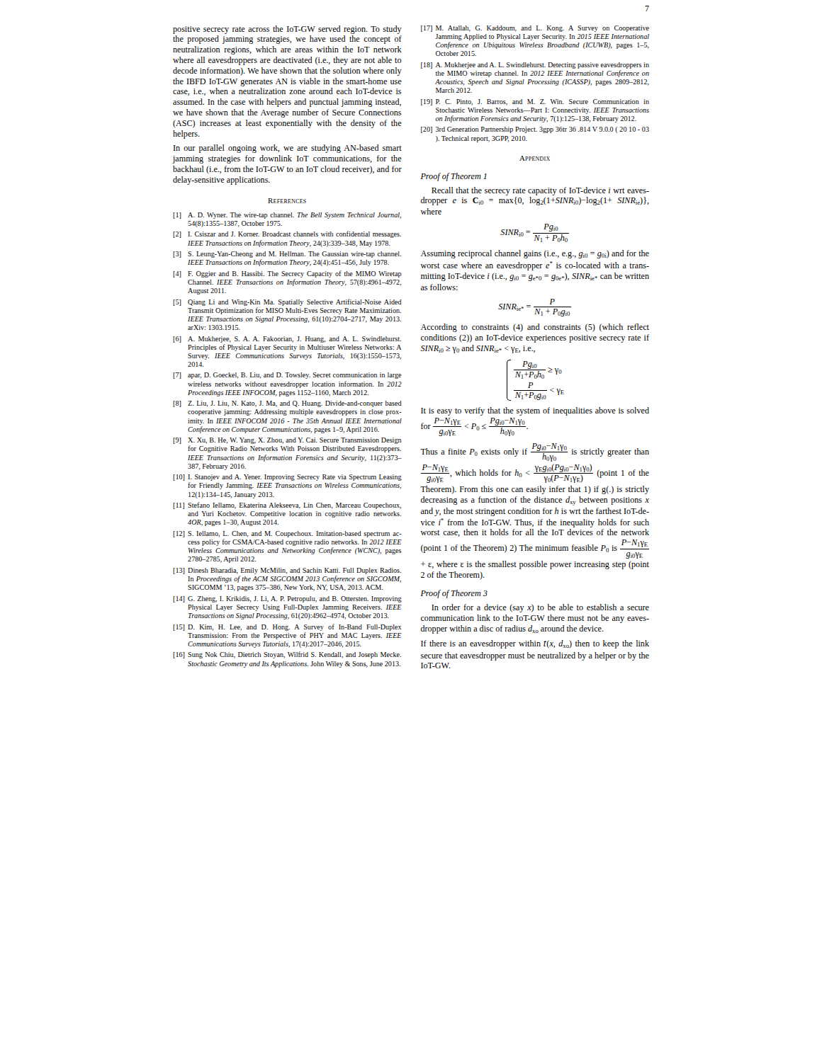7
positive secrecy rate across the IoT-GW served region. To study the proposed jamming strategies, we have used the concept of neutralization regions, which are areas within the IoT network where all eavesdroppers are deactivated (i.e., they are not able to decode information). We have shown that the solution where only the IBFD IoT-GW generates AN is viable in the smart-home use case, i.e., when a neutralization zone around each IoT-device is assumed. In the case with helpers and punctual jamming instead, we have shown that the Average number of Secure Connections (ASC) increases at least exponentially with the density of the helpers.
In our parallel ongoing work, we are studying AN-based smart jamming strategies for downlink IoT communications, for the backhaul (i.e., from the IoT-GW to an IoT cloud receiver), and for delay-sensitive applications.
References
A. D. Wyner. The wire-tap channel. The Bell System Technical Journal, 54(8):1355–1387, October 1975.
I. Csiszar and J. Korner. Broadcast channels with confidential messages. IEEE Transactions on Information Theory, 24(3):339–348, May 1978.
S. Leung-Yan-Cheong and M. Hellman. The Gaussian wire-tap channel. IEEE Transactions on Information Theory, 24(4):451–456, July 1978.
F. Oggier and B. Hassibi. The Secrecy Capacity of the MIMO Wiretap Channel. IEEE Transactions on Information Theory, 57(8):4961–4972, August 2011.
Qiang Li and Wing-Kin Ma. Spatially Selective Artificial-Noise Aided Transmit Optimization for MISO Multi-Eves Secrecy Rate Maximization. IEEE Transactions on Signal Processing, 61(10):2704–2717, May 2013. arXiv: 1303.1915.
A. Mukherjee, S. A. A. Fakoorian, J. Huang, and A. L. Swindlehurst. Principles of Physical Layer Security in Multiuser Wireless Networks: A Survey. IEEE Communications Surveys Tutorials, 16(3):1550–1573, 2014.
apar, D. Goeckel, B. Liu, and D. Towsley. Secret communication in large wireless networks without eavesdropper location information. In 2012 Proceedings IEEE INFOCOM, pages 1152–1160, March 2012.
Z. Liu, J. Liu, N. Kato, J. Ma, and Q. Huang. Divide-and-conquer based cooperative jamming: Addressing multiple eavesdroppers in close proximity. In IEEE INFOCOM 2016 - The 35th Annual IEEE International Conference on Computer Communications, pages 1–9, April 2016.
X. Xu, B. He, W. Yang, X. Zhou, and Y. Cai. Secure Transmission Design for Cognitive Radio Networks With Poisson Distributed Eavesdroppers. IEEE Transactions on Information Forensics and Security, 11(2):373–387, February 2016.
I. Stanojev and A. Yener. Improving Secrecy Rate via Spectrum Leasing for Friendly Jamming. IEEE Transactions on Wireless Communications, 12(1):134–145, January 2013.
Stefano Iellamo, Ekaterina Alekseeva, Lin Chen, Marceau Coupechoux, and Yuri Kochetov. Competitive location in cognitive radio networks. 4OR, pages 1–30, August 2014.
S. Iellamo, L. Chen, and M. Coupechoux. Imitation-based spectrum access policy for CSMA/CA-based cognitive radio networks. In 2012 IEEE Wireless Communications and Networking Conference (WCNC), pages 2780–2785, April 2012.
Dinesh Bharadia, Emily McMilin, and Sachin Katti. Full Duplex Radios. In Proceedings of the ACM SIGCOMM 2013 Conference on SIGCOMM, SIGCOMM ’13, pages 375–386, New York, NY, USA, 2013. ACM.
G. Zheng, I. Krikidis, J. Li, A. P. Petropulu, and B. Ottersten. Improving Physical Layer Secrecy Using Full-Duplex Jamming Receivers. IEEE Transactions on Signal Processing, 61(20):4962–4974, October 2013.
D. Kim, H. Lee, and D. Hong. A Survey of In-Band Full-Duplex Transmission: From the Perspective of PHY and MAC Layers. IEEE Communications Surveys Tutorials, 17(4):2017–2046, 2015.
Sung Nok Chiu, Dietrich Stoyan, Wilfrid S. Kendall, and Joseph Mecke. Stochastic Geometry and Its Applications. John Wiley & Sons, June 2013.
M. Atallah, G. Kaddoum, and L. Kong. A Survey on Cooperative Jamming Applied to Physical Layer Security. In 2015 IEEE International Conference on Ubiquitous Wireless Broadband (ICUWB), pages 1–5, October 2015.
A. Mukherjee and A. L. Swindlehurst. Detecting passive eavesdroppers in the MIMO wiretap channel. In 2012 IEEE International Conference on Acoustics, Speech and Signal Processing (ICASSP), pages 2809–2812, March 2012.
P. C. Pinto, J. Barros, and M. Z. Win. Secure Communication in Stochastic Wireless Networks—Part I: Connectivity. IEEE Transactions on Information Forensics and Security, 7(1):125–138, February 2012.
3rd Generation Partnership Project. 3gpp 36tr 36 .814 V 9.0.0 ( 20 10 - 03 ). Technical report, 3GPP, 2010.
Appendix
Proof of Theorem 1
Recall that the secrecy rate capacity of IoT-device i wrt eavesdropper e is Ci0 = max{0, log2(1+SINR i0)−log2(1+ SINR ie)}, where
SINR i0 = Pg i0 N 1 + P 0 h 0
Assuming reciprocal channel gains (i.e., e.g., gi0 = g 0i) and for the worst case where an eavesdropper e* is co-located with a transmitting IoT-device i (i.e., gi0 = ge*0 = g 0e*), SINR ie* can be written as follows:
SINR ie* = PN 1 + P 0 gi0
According to constraints (4) and constraints (5) (which reflect conditions (2)) an IoT-device experiences positive secrecy rate if SINR i0 ≥ γ0 and SINR ie* < γE, i.e.,
Pg i0 N 1+P 0 h 0 ≥ γ0 PN 1+P 0 gi0 < γE
It is easy to verify that the system of inequalities above is solved for P−N 1γE gi0γE < P 0 ≤ Pg i0−N 1γ0 h 0γ0.
Thus a finite P 0 exists only if Pg i0−N 1γ0 h 0γ0 is strictly greater than P−N 1γE gi0γE, which holds for h 0 < γEgi0(Pg i0−N 1γ0) γ0(P−N 1γE) (point 1 of the Theorem). From this one can easily infer that 1) if g(.) is strictly decreasing as a function of the distance dxy between positions x and y, the most stringent condition for h is wrt the farthest IoT-device i* from the IoT-GW. Thus, if the inequality holds for such worst case, then it holds for all the IoT devices of the network (point 1 of the Theorem) 2) The minimum feasible P 0 is P−N 1γE gi0γE + ε, where ε is the smallest possible power increasing step (point 2 of the Theorem).
Proof of Theorem 3
In order for a device (say x) to be able to establish a secure communication link to the IoT-GW there must not be any eavesdropper within a disc of radius dxo around the device.
If there is an eavesdropper within 𝑡(x, dxo) then to keep the link secure that eavesdropper must be neutralized by a helper or by the IoT-GW.